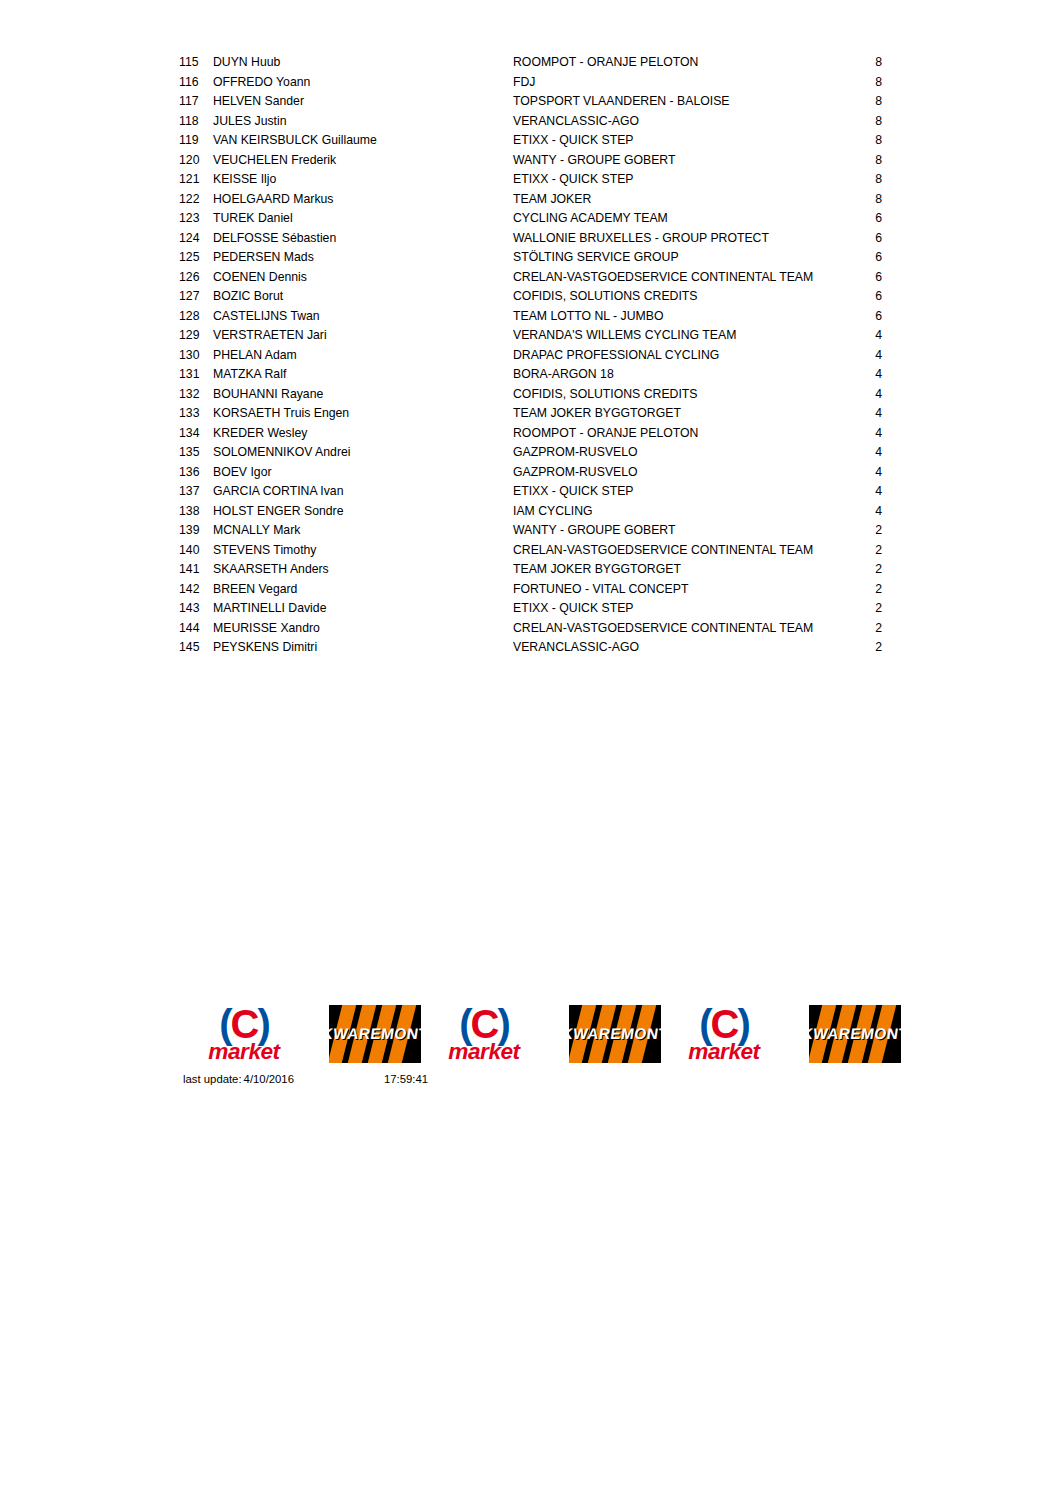| 115 | DUYN Huub | ROOMPOT - ORANJE PELOTON | 8 |
| 116 | OFFREDO Yoann | FDJ | 8 |
| 117 | HELVEN Sander | TOPSPORT VLAANDEREN - BALOISE | 8 |
| 118 | JULES Justin | VERANCLASSIC-AGO | 8 |
| 119 | VAN KEIRSBULCK Guillaume | ETIXX - QUICK STEP | 8 |
| 120 | VEUCHELEN Frederik | WANTY - GROUPE GOBERT | 8 |
| 121 | KEISSE Iljo | ETIXX - QUICK STEP | 8 |
| 122 | HOELGAARD Markus | TEAM JOKER | 8 |
| 123 | TUREK Daniel | CYCLING ACADEMY TEAM | 6 |
| 124 | DELFOSSE Sébastien | WALLONIE BRUXELLES - GROUP PROTECT | 6 |
| 125 | PEDERSEN Mads | STÖLTING SERVICE GROUP | 6 |
| 126 | COENEN Dennis | CRELAN-VASTGOEDSERVICE CONTINENTAL TEAM | 6 |
| 127 | BOZIC Borut | COFIDIS, SOLUTIONS CREDITS | 6 |
| 128 | CASTELIJNS Twan | TEAM LOTTO NL - JUMBO | 6 |
| 129 | VERSTRAETEN Jari | VERANDA'S WILLEMS CYCLING TEAM | 4 |
| 130 | PHELAN Adam | DRAPAC PROFESSIONAL CYCLING | 4 |
| 131 | MATZKA Ralf | BORA-ARGON 18 | 4 |
| 132 | BOUHANNI Rayane | COFIDIS, SOLUTIONS CREDITS | 4 |
| 133 | KORSAETH Truis Engen | TEAM JOKER BYGGTORGET | 4 |
| 134 | KREDER Wesley | ROOMPOT - ORANJE PELOTON | 4 |
| 135 | SOLOMENNIKOV Andrei | GAZPROM-RUSVELO | 4 |
| 136 | BOEV Igor | GAZPROM-RUSVELO | 4 |
| 137 | GARCIA CORTINA Ivan | ETIXX - QUICK STEP | 4 |
| 138 | HOLST ENGER Sondre | IAM CYCLING | 4 |
| 139 | MCNALLY Mark | WANTY - GROUPE GOBERT | 2 |
| 140 | STEVENS Timothy | CRELAN-VASTGOEDSERVICE CONTINENTAL TEAM | 2 |
| 141 | SKAARSETH Anders | TEAM JOKER BYGGTORGET | 2 |
| 142 | BREEN Vegard | FORTUNEO - VITAL CONCEPT | 2 |
| 143 | MARTINELLI Davide | ETIXX - QUICK STEP | 2 |
| 144 | MEURISSE Xandro | CRELAN-VASTGOEDSERVICE CONTINENTAL TEAM | 2 |
| 145 | PEYSKENS Dimitri | VERANCLASSIC-AGO | 2 |
(C)
market
KWAREMONT
(C)
market
KWAREMONT
(C)
market
KWAREMONT
last update: 4/10/2016 17:59:41